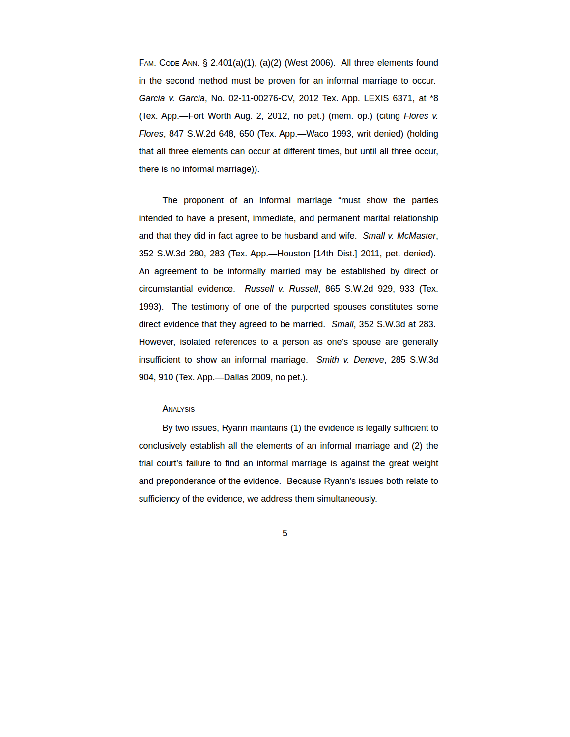Fam. Code Ann. § 2.401(a)(1), (a)(2) (West 2006). All three elements found in the second method must be proven for an informal marriage to occur. Garcia v. Garcia, No. 02-11-00276-CV, 2012 Tex. App. LEXIS 6371, at *8 (Tex. App.—Fort Worth Aug. 2, 2012, no pet.) (mem. op.) (citing Flores v. Flores, 847 S.W.2d 648, 650 (Tex. App.—Waco 1993, writ denied) (holding that all three elements can occur at different times, but until all three occur, there is no informal marriage)).
The proponent of an informal marriage “must show the parties intended to have a present, immediate, and permanent marital relationship and that they did in fact agree to be husband and wife. Small v. McMaster, 352 S.W.3d 280, 283 (Tex. App.—Houston [14th Dist.] 2011, pet. denied). An agreement to be informally married may be established by direct or circumstantial evidence. Russell v. Russell, 865 S.W.2d 929, 933 (Tex. 1993). The testimony of one of the purported spouses constitutes some direct evidence that they agreed to be married. Small, 352 S.W.3d at 283. However, isolated references to a person as one’s spouse are generally insufficient to show an informal marriage. Smith v. Deneve, 285 S.W.3d 904, 910 (Tex. App.—Dallas 2009, no pet.).
Analysis
By two issues, Ryann maintains (1) the evidence is legally sufficient to conclusively establish all the elements of an informal marriage and (2) the trial court’s failure to find an informal marriage is against the great weight and preponderance of the evidence. Because Ryann’s issues both relate to sufficiency of the evidence, we address them simultaneously.
5